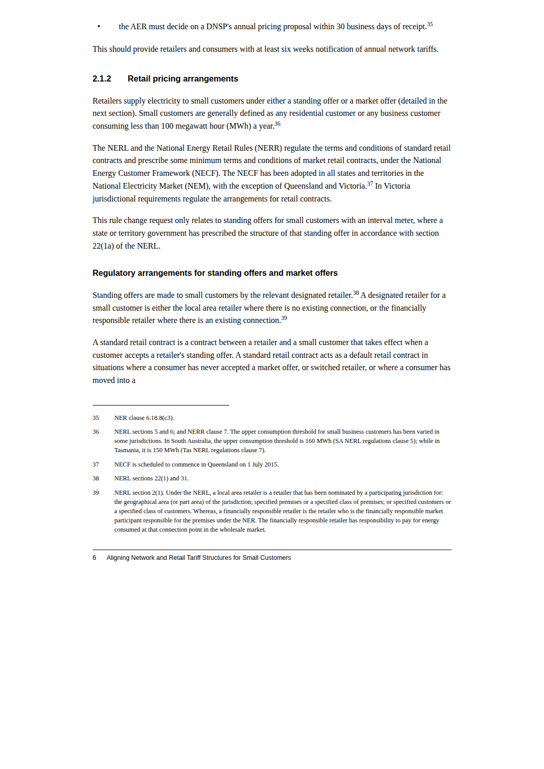the AER must decide on a DNSP's annual pricing proposal within 30 business days of receipt.35
This should provide retailers and consumers with at least six weeks notification of annual network tariffs.
2.1.2 Retail pricing arrangements
Retailers supply electricity to small customers under either a standing offer or a market offer (detailed in the next section). Small customers are generally defined as any residential customer or any business customer consuming less than 100 megawatt hour (MWh) a year.36
The NERL and the National Energy Retail Rules (NERR) regulate the terms and conditions of standard retail contracts and prescribe some minimum terms and conditions of market retail contracts, under the National Energy Customer Framework (NECF). The NECF has been adopted in all states and territories in the National Electricity Market (NEM), with the exception of Queensland and Victoria.37 In Victoria jurisdictional requirements regulate the arrangements for retail contracts.
This rule change request only relates to standing offers for small customers with an interval meter, where a state or territory government has prescribed the structure of that standing offer in accordance with section 22(1a) of the NERL.
Regulatory arrangements for standing offers and market offers
Standing offers are made to small customers by the relevant designated retailer.38 A designated retailer for a small customer is either the local area retailer where there is no existing connection, or the financially responsible retailer where there is an existing connection.39
A standard retail contract is a contract between a retailer and a small customer that takes effect when a customer accepts a retailer's standing offer. A standard retail contract acts as a default retail contract in situations where a consumer has never accepted a market offer, or switched retailer, or where a consumer has moved into a
NER clause 6.18.8(c3).
NERL sections 5 and 6; and NERR clause 7. The upper consumption threshold for small business customers has been varied in some jurisdictions. In South Australia, the upper consumption threshold is 160 MWh (SA NERL regulations clause 5); while in Tasmania, it is 150 MWh (Tas NERL regulations clause 7).
NECF is scheduled to commence in Queensland on 1 July 2015.
NERL sections 22(1) and 31.
NERL section 2(1). Under the NERL, a local area retailer is a retailer that has been nominated by a participating jurisdiction for: the geographical area (or part area) of the jurisdiction; specified premises or a specified class of premises; or specified customers or a specified class of customers. Whereas, a financially responsible retailer is the retailer who is the financially responsible market participant responsible for the premises under the NER. The financially responsible retailer has responsibility to pay for energy consumed at that connection point in the wholesale market.
6 Aligning Network and Retail Tariff Structures for Small Customers